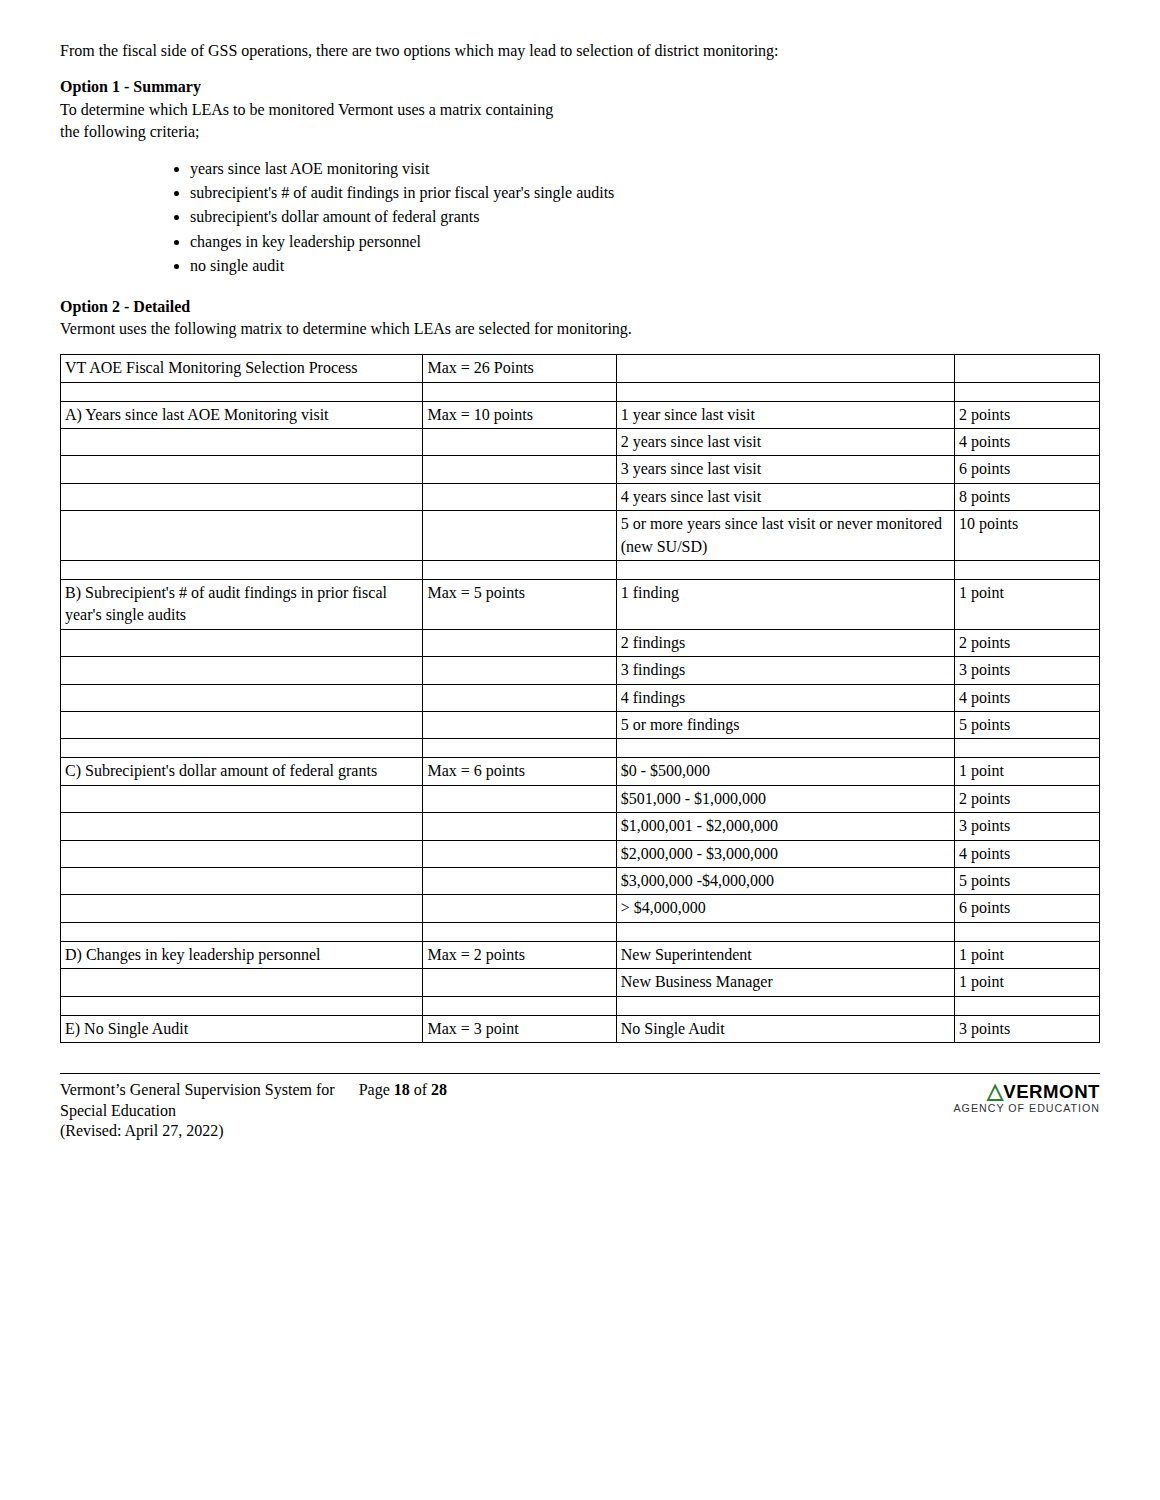From the fiscal side of GSS operations, there are two options which may lead to selection of district monitoring:
Option 1 - Summary
To determine which LEAs to be monitored Vermont uses a matrix containing
the following criteria;
years since last AOE monitoring visit
subrecipient's # of audit findings in prior fiscal year's single audits
subrecipient's dollar amount of federal grants
changes in key leadership personnel
no single audit
Option 2 - Detailed
Vermont uses the following matrix to determine which LEAs are selected for monitoring.
| VT AOE Fiscal Monitoring Selection Process | Max = 26 Points | | |
| A) Years since last AOE Monitoring visit | Max = 10 points | 1 year since last visit | 2 points |
| | | 2 years since last visit | 4 points |
| | | 3 years since last visit | 6 points |
| | | 4 years since last visit | 8 points |
| | | 5 or more years since last visit or never monitored (new SU/SD) | 10 points |
| B) Subrecipient's # of audit findings in prior fiscal year's single audits | Max = 5 points | 1 finding | 1 point |
| | | 2 findings | 2 points |
| | | 3 findings | 3 points |
| | | 4 findings | 4 points |
| | | 5 or more findings | 5 points |
| C) Subrecipient's dollar amount of federal grants | Max = 6 points | $0 - $500,000 | 1 point |
| | | $501,000 - $1,000,000 | 2 points |
| | | $1,000,001 - $2,000,000 | 3 points |
| | | $2,000,000 - $3,000,000 | 4 points |
| | | $3,000,000 -$4,000,000 | 5 points |
| | | > $4,000,000 | 6 points |
| D) Changes in key leadership personnel | Max = 2 points | New Superintendent | 1 point |
| | | New Business Manager | 1 point |
| E) No Single Audit | Max = 3 point | No Single Audit | 3 points |
Vermont’s General Supervision System for Page 18 of 28
Special Education
(Revised: April 27, 2022)
△VERMONT
AGENCY OF EDUCATION